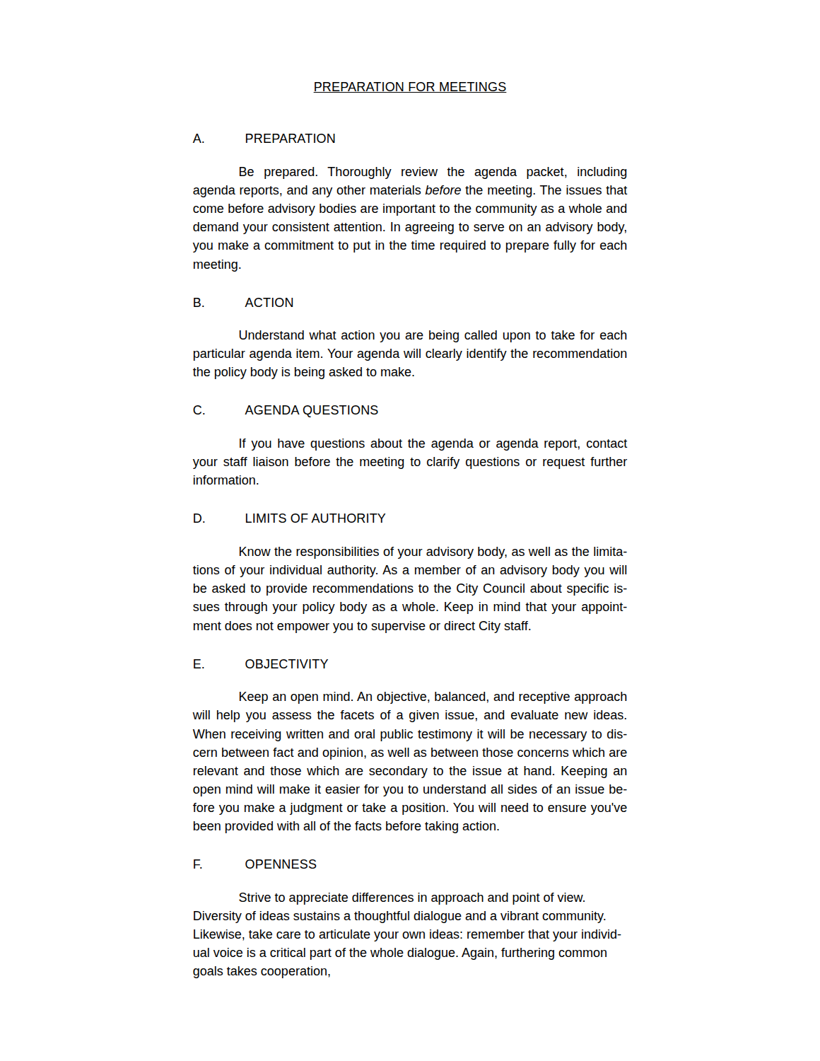PREPARATION FOR MEETINGS
A. PREPARATION
Be prepared. Thoroughly review the agenda packet, including agenda reports, and any other materials before the meeting. The issues that come before advisory bodies are important to the community as a whole and demand your consistent attention. In agreeing to serve on an advisory body, you make a commitment to put in the time required to prepare fully for each meeting.
B. ACTION
Understand what action you are being called upon to take for each particular agenda item. Your agenda will clearly identify the recommendation the policy body is being asked to make.
C. AGENDA QUESTIONS
If you have questions about the agenda or agenda report, contact your staff liaison before the meeting to clarify questions or request further information.
D. LIMITS OF AUTHORITY
Know the responsibilities of your advisory body, as well as the limitations of your individual authority. As a member of an advisory body you will be asked to provide recommendations to the City Council about specific issues through your policy body as a whole. Keep in mind that your appointment does not empower you to supervise or direct City staff.
E. OBJECTIVITY
Keep an open mind. An objective, balanced, and receptive approach will help you assess the facets of a given issue, and evaluate new ideas. When receiving written and oral public testimony it will be necessary to discern between fact and opinion, as well as between those concerns which are relevant and those which are secondary to the issue at hand. Keeping an open mind will make it easier for you to understand all sides of an issue before you make a judgment or take a position. You will need to ensure you've been provided with all of the facts before taking action.
F. OPENNESS
Strive to appreciate differences in approach and point of view. Diversity of ideas sustains a thoughtful dialogue and a vibrant community. Likewise, take care to articulate your own ideas: remember that your individual voice is a critical part of the whole dialogue. Again, furthering common goals takes cooperation,